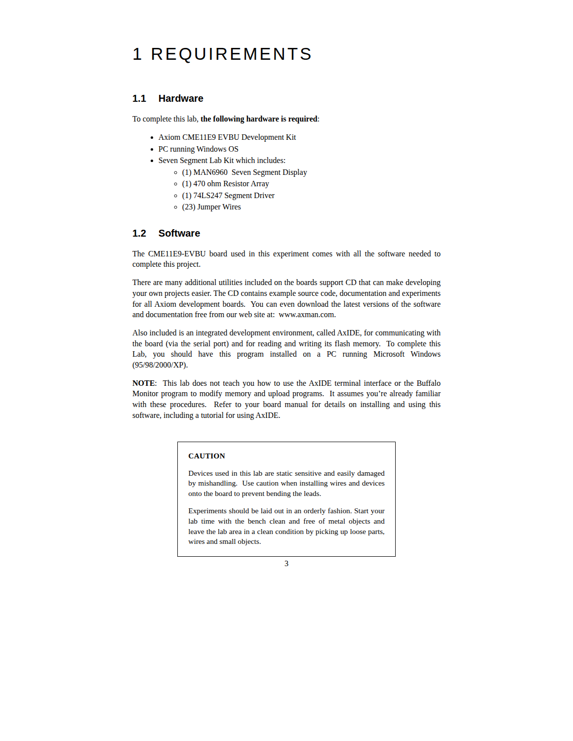1 REQUIREMENTS
1.1 Hardware
To complete this lab, the following hardware is required:
Axiom CME11E9 EVBU Development Kit
PC running Windows OS
Seven Segment Lab Kit which includes:
(1) MAN6960 Seven Segment Display
(1) 470 ohm Resistor Array
(1) 74LS247 Segment Driver
(23) Jumper Wires
1.2 Software
The CME11E9-EVBU board used in this experiment comes with all the software needed to complete this project.
There are many additional utilities included on the boards support CD that can make developing your own projects easier. The CD contains example source code, documentation and experiments for all Axiom development boards. You can even download the latest versions of the software and documentation free from our web site at: www.axman.com.
Also included is an integrated development environment, called AxIDE, for communicating with the board (via the serial port) and for reading and writing its flash memory. To complete this Lab, you should have this program installed on a PC running Microsoft Windows (95/98/2000/XP).
NOTE: This lab does not teach you how to use the AxIDE terminal interface or the Buffalo Monitor program to modify memory and upload programs. It assumes you’re already familiar with these procedures. Refer to your board manual for details on installing and using this software, including a tutorial for using AxIDE.
CAUTION
Devices used in this lab are static sensitive and easily damaged by mishandling. Use caution when installing wires and devices onto the board to prevent bending the leads.
Experiments should be laid out in an orderly fashion. Start your lab time with the bench clean and free of metal objects and leave the lab area in a clean condition by picking up loose parts, wires and small objects.
3